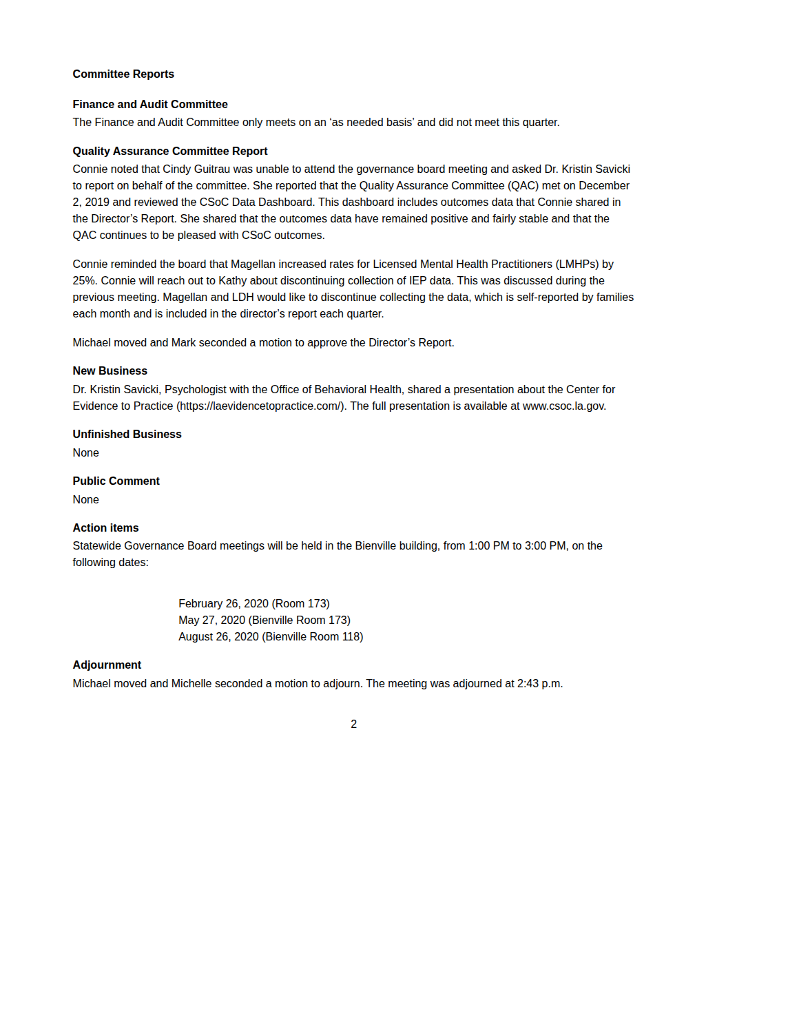Committee Reports
Finance and Audit Committee
The Finance and Audit Committee only meets on an ‘as needed basis’ and did not meet this quarter.
Quality Assurance Committee Report
Connie noted that Cindy Guitrau was unable to attend the governance board meeting and asked Dr. Kristin Savicki to report on behalf of the committee. She reported that the Quality Assurance Committee (QAC) met on December 2, 2019 and reviewed the CSoC Data Dashboard. This dashboard includes outcomes data that Connie shared in the Director’s Report. She shared that the outcomes data have remained positive and fairly stable and that the QAC continues to be pleased with CSoC outcomes.
Connie reminded the board that Magellan increased rates for Licensed Mental Health Practitioners (LMHPs) by 25%. Connie will reach out to Kathy about discontinuing collection of IEP data. This was discussed during the previous meeting. Magellan and LDH would like to discontinue collecting the data, which is self-reported by families each month and is included in the director’s report each quarter.
Michael moved and Mark seconded a motion to approve the Director’s Report.
New Business
Dr. Kristin Savicki, Psychologist with the Office of Behavioral Health, shared a presentation about the Center for Evidence to Practice (https://laevidencetopractice.com/). The full presentation is available at www.csoc.la.gov.
Unfinished Business
None
Public Comment
None
Action items
Statewide Governance Board meetings will be held in the Bienville building, from 1:00 PM to 3:00 PM, on the following dates:
February 26, 2020 (Room 173)
May 27, 2020 (Bienville Room 173)
August 26, 2020 (Bienville Room 118)
Adjournment
Michael moved and Michelle seconded a motion to adjourn. The meeting was adjourned at 2:43 p.m.
2